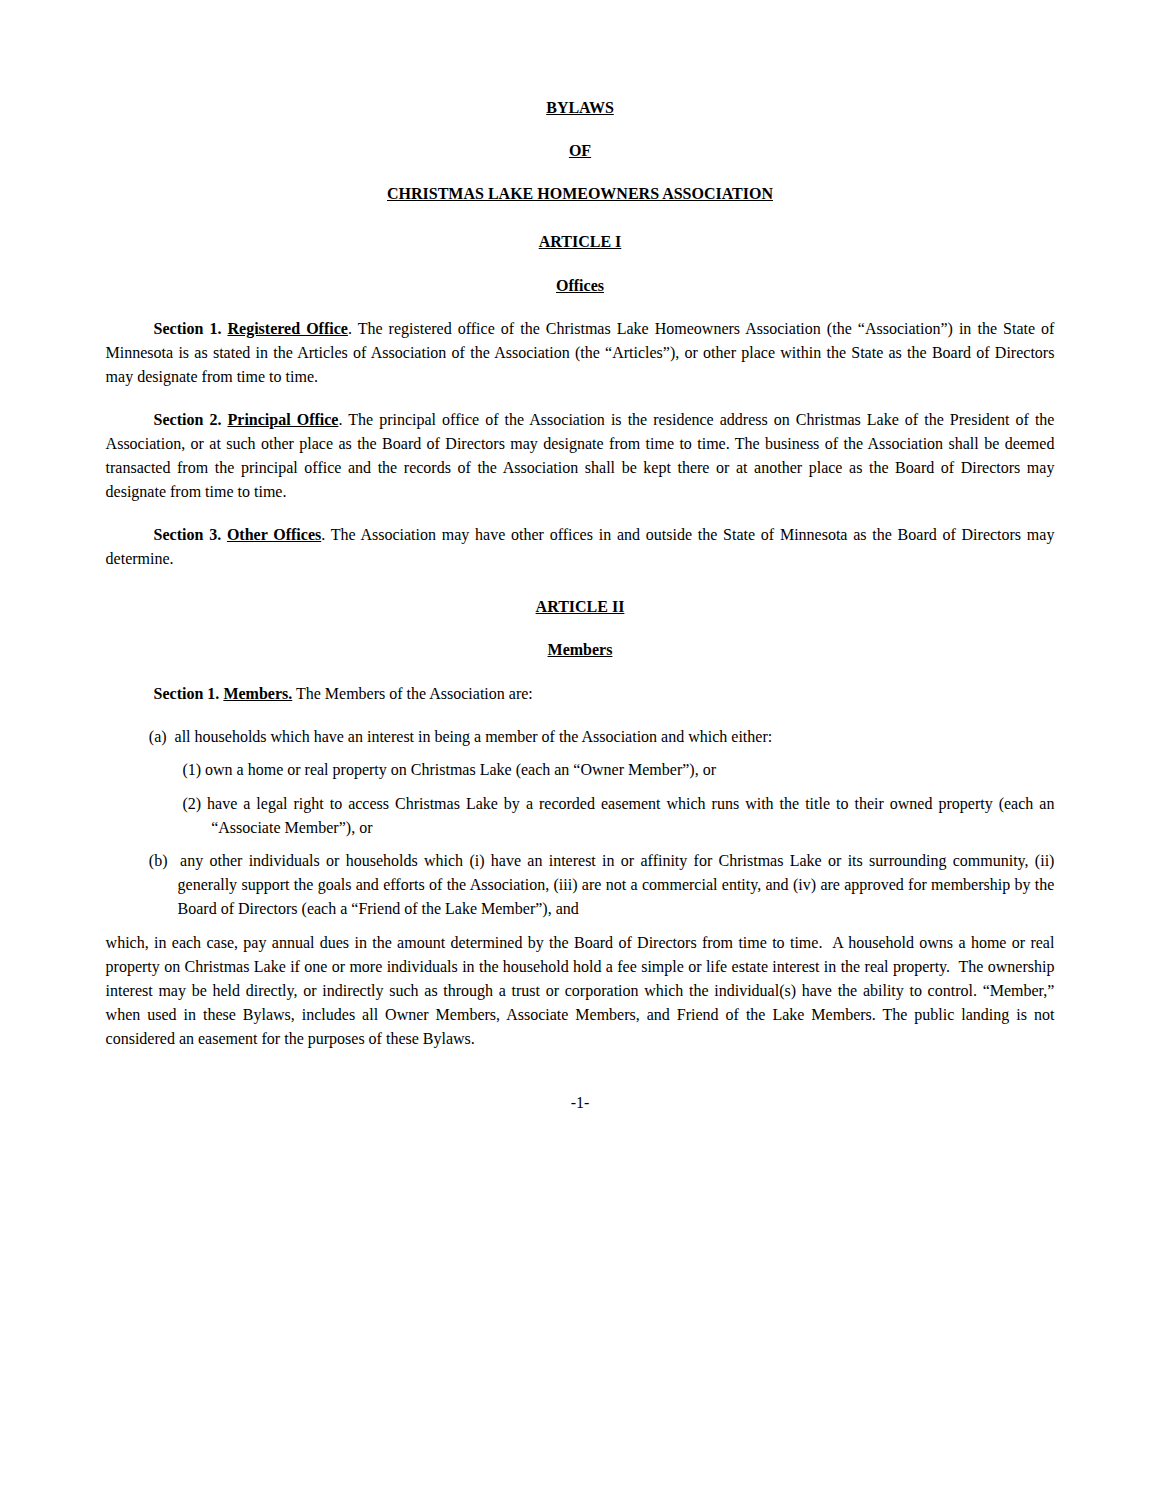BYLAWS
OF
CHRISTMAS LAKE HOMEOWNERS ASSOCIATION
ARTICLE I
Offices
Section 1. Registered Office. The registered office of the Christmas Lake Homeowners Association (the “Association”) in the State of Minnesota is as stated in the Articles of Association of the Association (the “Articles”), or other place within the State as the Board of Directors may designate from time to time.
Section 2. Principal Office. The principal office of the Association is the residence address on Christmas Lake of the President of the Association, or at such other place as the Board of Directors may designate from time to time. The business of the Association shall be deemed transacted from the principal office and the records of the Association shall be kept there or at another place as the Board of Directors may designate from time to time.
Section 3. Other Offices. The Association may have other offices in and outside the State of Minnesota as the Board of Directors may determine.
ARTICLE II
Members
Section 1. Members. The Members of the Association are:
(a) all households which have an interest in being a member of the Association and which either:
(1) own a home or real property on Christmas Lake (each an “Owner Member”), or
(2) have a legal right to access Christmas Lake by a recorded easement which runs with the title to their owned property (each an “Associate Member”), or
(b) any other individuals or households which (i) have an interest in or affinity for Christmas Lake or its surrounding community, (ii) generally support the goals and efforts of the Association, (iii) are not a commercial entity, and (iv) are approved for membership by the Board of Directors (each a “Friend of the Lake Member”), and
which, in each case, pay annual dues in the amount determined by the Board of Directors from time to time. A household owns a home or real property on Christmas Lake if one or more individuals in the household hold a fee simple or life estate interest in the real property. The ownership interest may be held directly, or indirectly such as through a trust or corporation which the individual(s) have the ability to control. “Member,” when used in these Bylaws, includes all Owner Members, Associate Members, and Friend of the Lake Members. The public landing is not considered an easement for the purposes of these Bylaws.
-1-